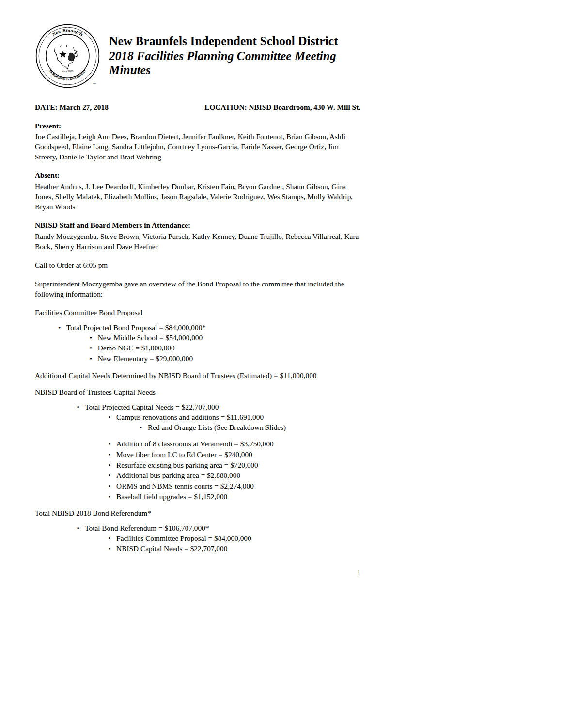New Braunfels Independent School District since 1858 TM
New Braunfels Independent School District
2018 Facilities Planning Committee Meeting Minutes
DATE: March 27, 2018 LOCATION: NBISD Boardroom, 430 W. Mill St.
Present:
Joe Castilleja, Leigh Ann Dees, Brandon Dietert, Jennifer Faulkner, Keith Fontenot, Brian Gibson, Ashli Goodspeed, Elaine Lang, Sandra Littlejohn, Courtney Lyons-Garcia, Faride Nasser, George Ortiz, Jim Streety, Danielle Taylor and Brad Wehring
Absent:
Heather Andrus, J. Lee Deardorff, Kimberley Dunbar, Kristen Fain, Bryon Gardner, Shaun Gibson, Gina Jones, Shelly Malatek, Elizabeth Mullins, Jason Ragsdale, Valerie Rodriguez, Wes Stamps, Molly Waldrip, Bryan Woods
NBISD Staff and Board Members in Attendance:
Randy Moczygemba, Steve Brown, Victoria Pursch, Kathy Kenney, Duane Trujillo, Rebecca Villarreal, Kara Bock, Sherry Harrison and Dave Heefner
Call to Order at 6:05 pm
Superintendent Moczygemba gave an overview of the Bond Proposal to the committee that included the following information:
Facilities Committee Bond Proposal
Total Projected Bond Proposal = $84,000,000*
New Middle School = $54,000,000
Demo NGC = $1,000,000
New Elementary = $29,000,000
Additional Capital Needs Determined by NBISD Board of Trustees (Estimated) = $11,000,000
NBISD Board of Trustees Capital Needs
Total Projected Capital Needs = $22,707,000
Campus renovations and additions = $11,691,000
Red and Orange Lists (See Breakdown Slides)
Addition of 8 classrooms at Veramendi = $3,750,000
Move fiber from LC to Ed Center = $240,000
Resurface existing bus parking area = $720,000
Additional bus parking area = $2,880,000
ORMS and NBMS tennis courts = $2,274,000
Baseball field upgrades = $1,152,000
Total NBISD 2018 Bond Referendum*
Total Bond Referendum = $106,707,000*
Facilities Committee Proposal = $84,000,000
NBISD Capital Needs = $22,707,000
1